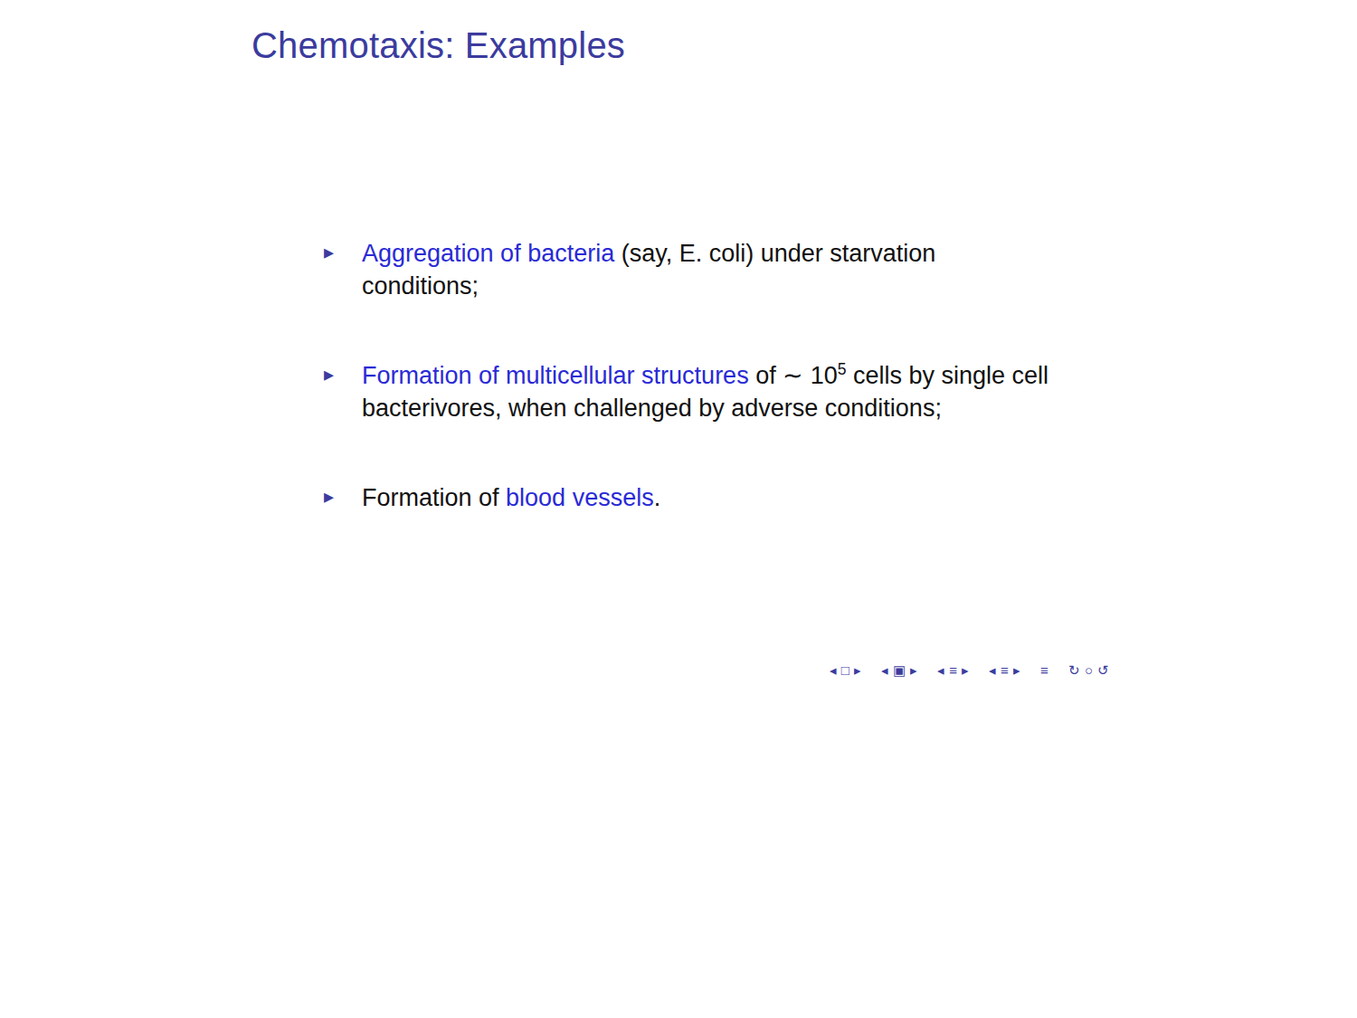Chemotaxis: Examples
Aggregation of bacteria (say, E. coli) under starvation conditions;
Formation of multicellular structures of ∼ 105 cells by single cell bacterivores, when challenged by adverse conditions;
Formation of blood vessels.
◂□▸ ◂▣▸ ◂≡▸ ◂≡▸ ≡ ↻○↺